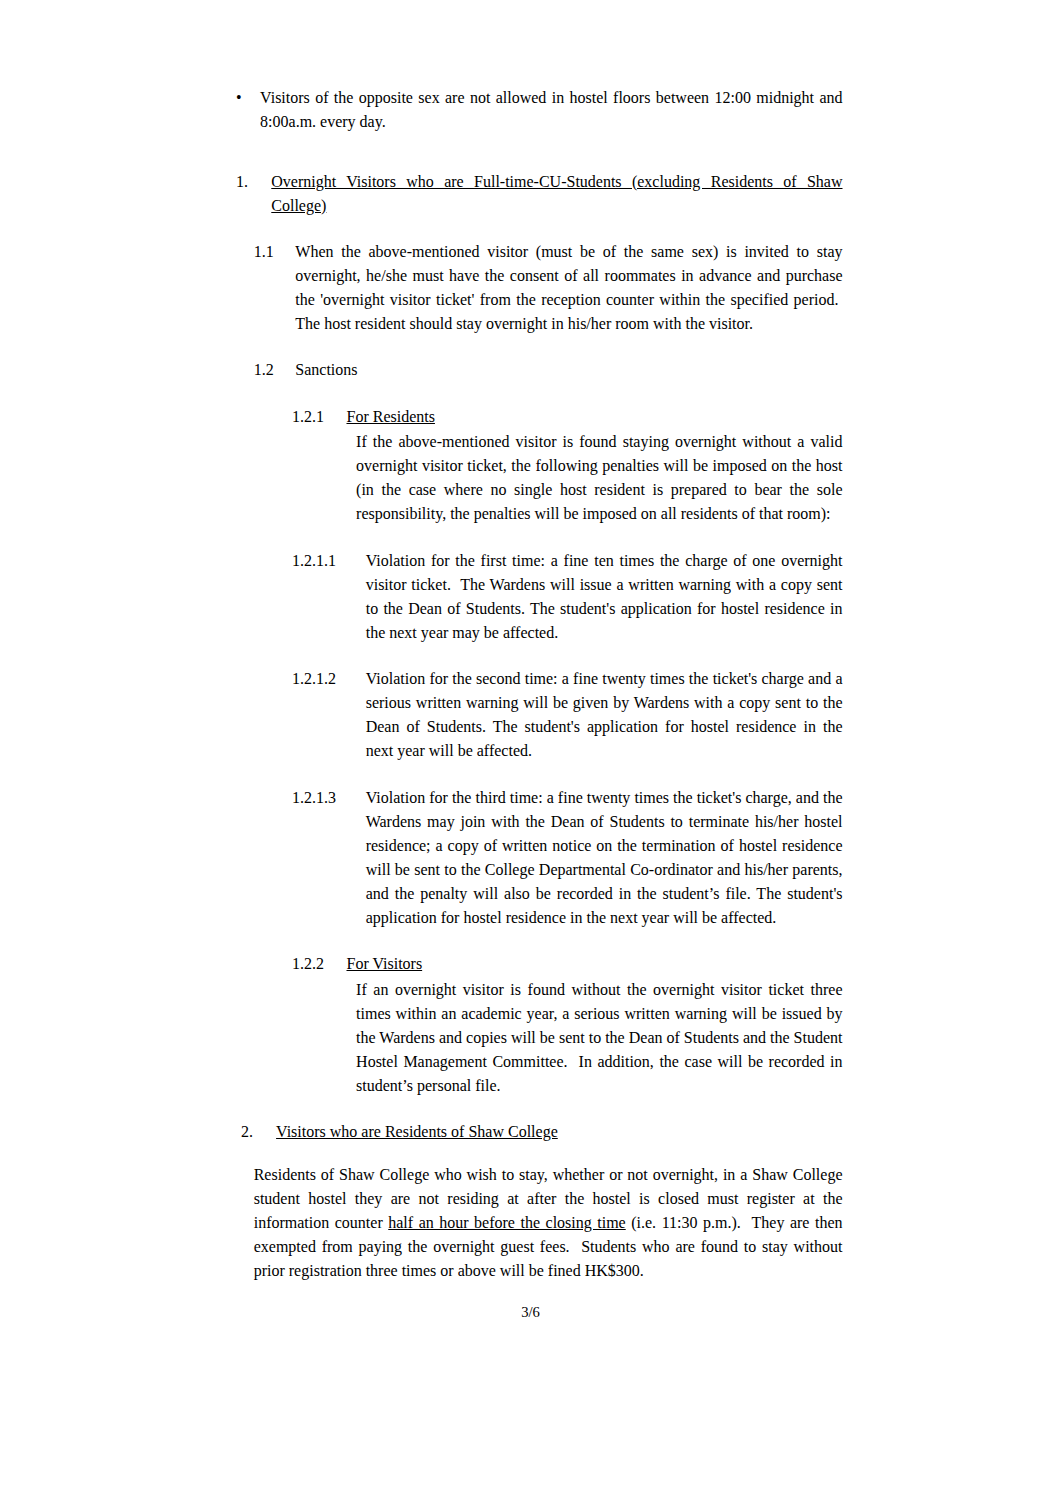Visitors of the opposite sex are not allowed in hostel floors between 12:00 midnight and 8:00a.m. every day.
1.
Overnight Visitors who are Full-time-CU-Students (excluding Residents of Shaw College)
1.1
When the above-mentioned visitor (must be of the same sex) is invited to stay overnight, he/she must have the consent of all roommates in advance and purchase the 'overnight visitor ticket' from the reception counter within the specified period. The host resident should stay overnight in his/her room with the visitor.
1.2
Sanctions
1.2.1
For Residents
If the above-mentioned visitor is found staying overnight without a valid overnight visitor ticket, the following penalties will be imposed on the host (in the case where no single host resident is prepared to bear the sole responsibility, the penalties will be imposed on all residents of that room):
1.2.1.1
Violation for the first time: a fine ten times the charge of one overnight visitor ticket. The Wardens will issue a written warning with a copy sent to the Dean of Students. The student's application for hostel residence in the next year may be affected.
1.2.1.2
Violation for the second time: a fine twenty times the ticket's charge and a serious written warning will be given by Wardens with a copy sent to the Dean of Students. The student's application for hostel residence in the next year will be affected.
1.2.1.3
Violation for the third time: a fine twenty times the ticket's charge, and the Wardens may join with the Dean of Students to terminate his/her hostel residence; a copy of written notice on the termination of hostel residence will be sent to the College Departmental Co-ordinator and his/her parents, and the penalty will also be recorded in the student’s file. The student's application for hostel residence in the next year will be affected.
1.2.2
For Visitors
If an overnight visitor is found without the overnight visitor ticket three times within an academic year, a serious written warning will be issued by the Wardens and copies will be sent to the Dean of Students and the Student Hostel Management Committee. In addition, the case will be recorded in student’s personal file.
2.
Visitors who are Residents of Shaw College
Residents of Shaw College who wish to stay, whether or not overnight, in a Shaw College student hostel they are not residing at after the hostel is closed must register at the information counter half an hour before the closing time (i.e. 11:30 p.m.). They are then exempted from paying the overnight guest fees. Students who are found to stay without prior registration three times or above will be fined HK$300.
3/6